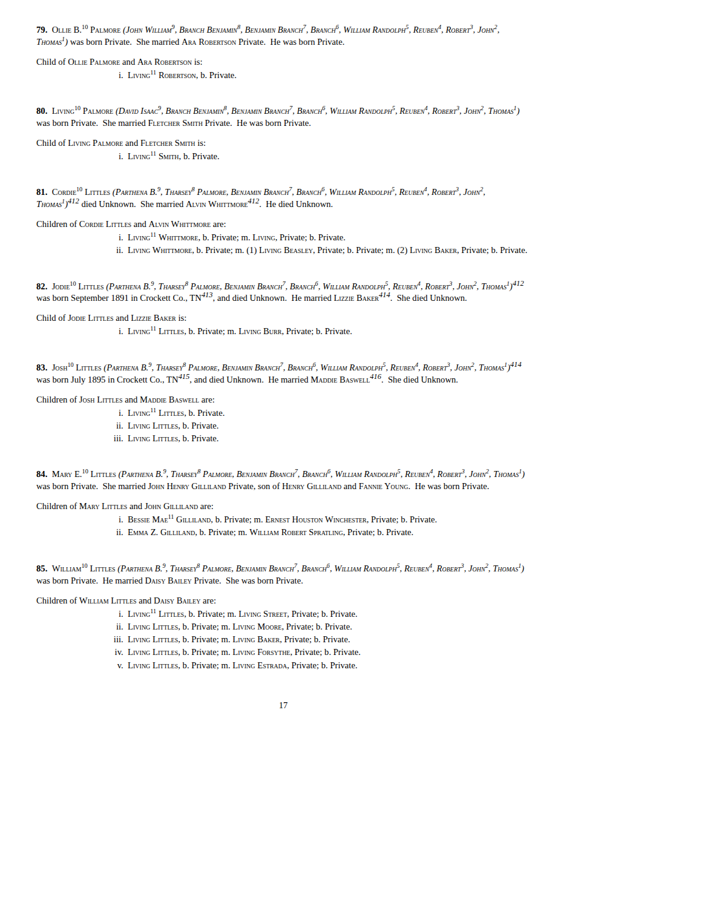79. Ollie B.10 Palmore (John William9, Branch Benjamin8, Benjamin Branch7, Branch6, William Randolph5, Reuben4, Robert3, John2, Thomas1) was born Private. She married Ara Robertson Private. He was born Private.
Child of Ollie Palmore and Ara Robertson is:
i. Living11 Robertson, b. Private.
80. Living10 Palmore (David Isaac9, Branch Benjamin8, Benjamin Branch7, Branch6, William Randolph5, Reuben4, Robert3, John2, Thomas1) was born Private. She married Fletcher Smith Private. He was born Private.
Child of Living Palmore and Fletcher Smith is:
i. Living11 Smith, b. Private.
81. Cordie10 Littles (Parthena B.9, Tharsey8 Palmore, Benjamin Branch7, Branch6, William Randolph5, Reuben4, Robert3, John2, Thomas1) 412 died Unknown. She married Alvin Whittmore 412. He died Unknown.
Children of Cordie Littles and Alvin Whittmore are:
i. Living11 Whittmore, b. Private; m. Living, Private; b. Private.
ii. Living Whittmore, b. Private; m. (1) Living Beasley, Private; b. Private; m. (2) Living Baker, Private; b. Private.
82. Jodie10 Littles (Parthena B.9, Tharsey8 Palmore, Benjamin Branch7, Branch6, William Randolph5, Reuben4, Robert3, John2, Thomas1) 412 was born September 1891 in Crockett Co., TN413, and died Unknown. He married Lizzie Baker 414. She died Unknown.
Child of Jodie Littles and Lizzie Baker is:
i. Living11 Littles, b. Private; m. Living Burr, Private; b. Private.
83. Josh10 Littles (Parthena B.9, Tharsey8 Palmore, Benjamin Branch7, Branch6, William Randolph5, Reuben4, Robert3, John2, Thomas1) 414 was born July 1895 in Crockett Co., TN415, and died Unknown. He married Maddie Baswell 416. She died Unknown.
Children of Josh Littles and Maddie Baswell are:
i. Living11 Littles, b. Private.
ii. Living Littles, b. Private.
iii. Living Littles, b. Private.
84. Mary E.10 Littles (Parthena B.9, Tharsey8 Palmore, Benjamin Branch7, Branch6, William Randolph5, Reuben4, Robert3, John2, Thomas1) was born Private. She married John Henry Gilliland Private, son of Henry Gilliland and Fannie Young. He was born Private.
Children of Mary Littles and John Gilliland are:
i. Bessie Mae11 Gilliland, b. Private; m. Ernest Houston Winchester, Private; b. Private.
ii. Emma Z. Gilliland, b. Private; m. William Robert Spratling, Private; b. Private.
85. William10 Littles (Parthena B.9, Tharsey8 Palmore, Benjamin Branch7, Branch6, William Randolph5, Reuben4, Robert3, John2, Thomas1) was born Private. He married Daisy Bailey Private. She was born Private.
Children of William Littles and Daisy Bailey are:
i. Living11 Littles, b. Private; m. Living Street, Private; b. Private.
ii. Living Littles, b. Private; m. Living Moore, Private; b. Private.
iii. Living Littles, b. Private; m. Living Baker, Private; b. Private.
iv. Living Littles, b. Private; m. Living Forsythe, Private; b. Private.
v. Living Littles, b. Private; m. Living Estrada, Private; b. Private.
17